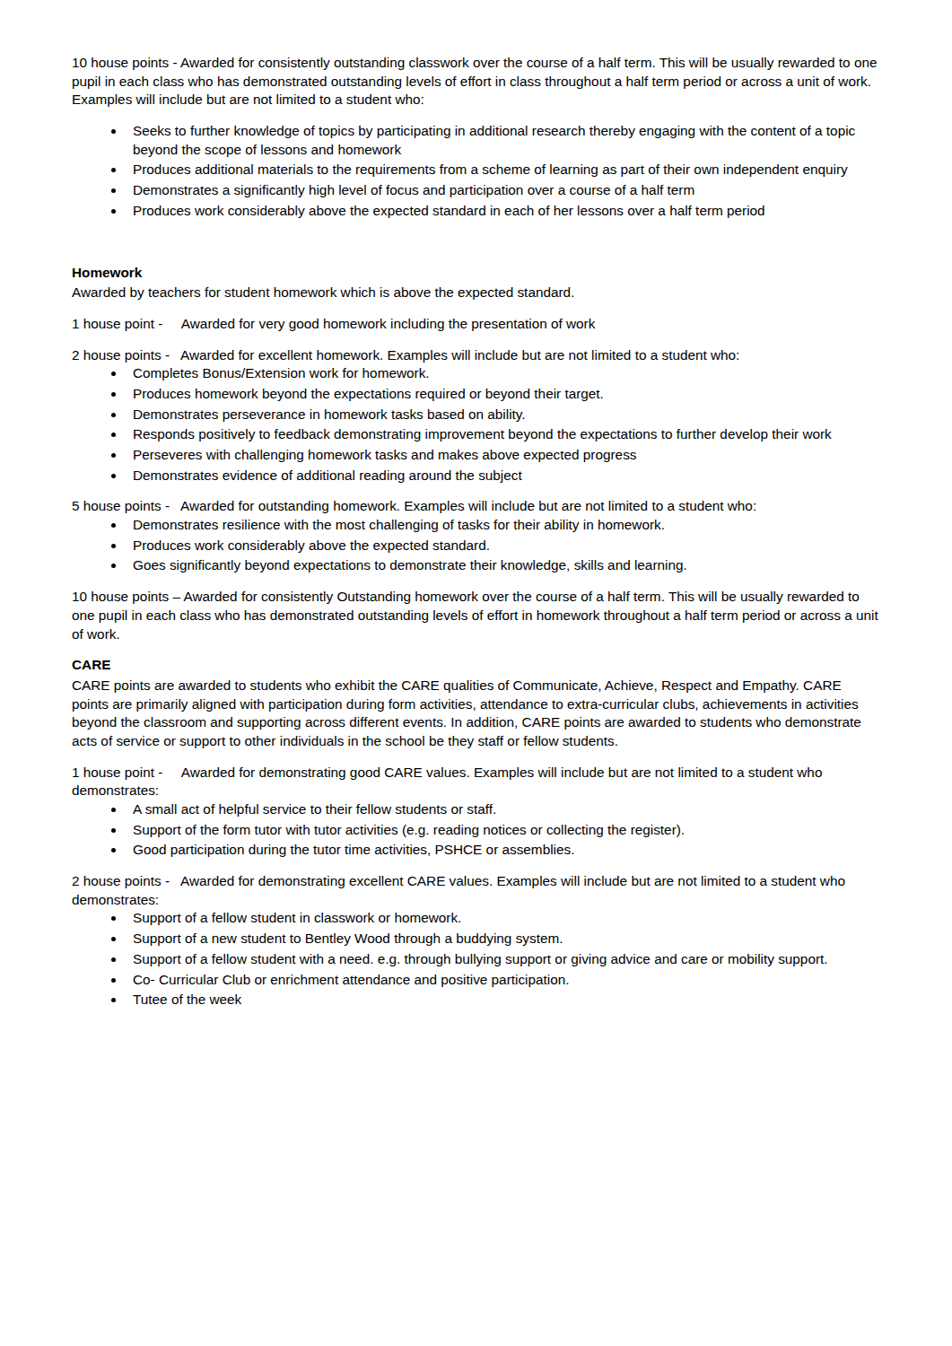10 house points - Awarded for consistently outstanding classwork over the course of a half term. This will be usually rewarded to one pupil in each class who has demonstrated outstanding levels of effort in class throughout a half term period or across a unit of work. Examples will include but are not limited to a student who:
Seeks to further knowledge of topics by participating in additional research thereby engaging with the content of a topic beyond the scope of lessons and homework
Produces additional materials to the requirements from a scheme of learning as part of their own independent enquiry
Demonstrates a significantly high level of focus and participation over a course of a half term
Produces work considerably above the expected standard in each of her lessons over a half term period
Homework
Awarded by teachers for student homework which is above the expected standard.
1 house point - Awarded for very good homework including the presentation of work
2 house points - Awarded for excellent homework. Examples will include but are not limited to a student who:
Completes Bonus/Extension work for homework.
Produces homework beyond the expectations required or beyond their target.
Demonstrates perseverance in homework tasks based on ability.
Responds positively to feedback demonstrating improvement beyond the expectations to further develop their work
Perseveres with challenging homework tasks and makes above expected progress
Demonstrates evidence of additional reading around the subject
5 house points - Awarded for outstanding homework. Examples will include but are not limited to a student who:
Demonstrates resilience with the most challenging of tasks for their ability in homework.
Produces work considerably above the expected standard.
Goes significantly beyond expectations to demonstrate their knowledge, skills and learning.
10 house points – Awarded for consistently Outstanding homework over the course of a half term. This will be usually rewarded to one pupil in each class who has demonstrated outstanding levels of effort in homework throughout a half term period or across a unit of work.
CARE
CARE points are awarded to students who exhibit the CARE qualities of Communicate, Achieve, Respect and Empathy. CARE points are primarily aligned with participation during form activities, attendance to extra-curricular clubs, achievements in activities beyond the classroom and supporting across different events. In addition, CARE points are awarded to students who demonstrate acts of service or support to other individuals in the school be they staff or fellow students.
1 house point - Awarded for demonstrating good CARE values. Examples will include but are not limited to a student who demonstrates:
A small act of helpful service to their fellow students or staff.
Support of the form tutor with tutor activities (e.g. reading notices or collecting the register).
Good participation during the tutor time activities, PSHCE or assemblies.
2 house points - Awarded for demonstrating excellent CARE values. Examples will include but are not limited to a student who demonstrates:
Support of a fellow student in classwork or homework.
Support of a new student to Bentley Wood through a buddying system.
Support of a fellow student with a need. e.g. through bullying support or giving advice and care or mobility support.
Co- Curricular Club or enrichment attendance and positive participation.
Tutee of the week